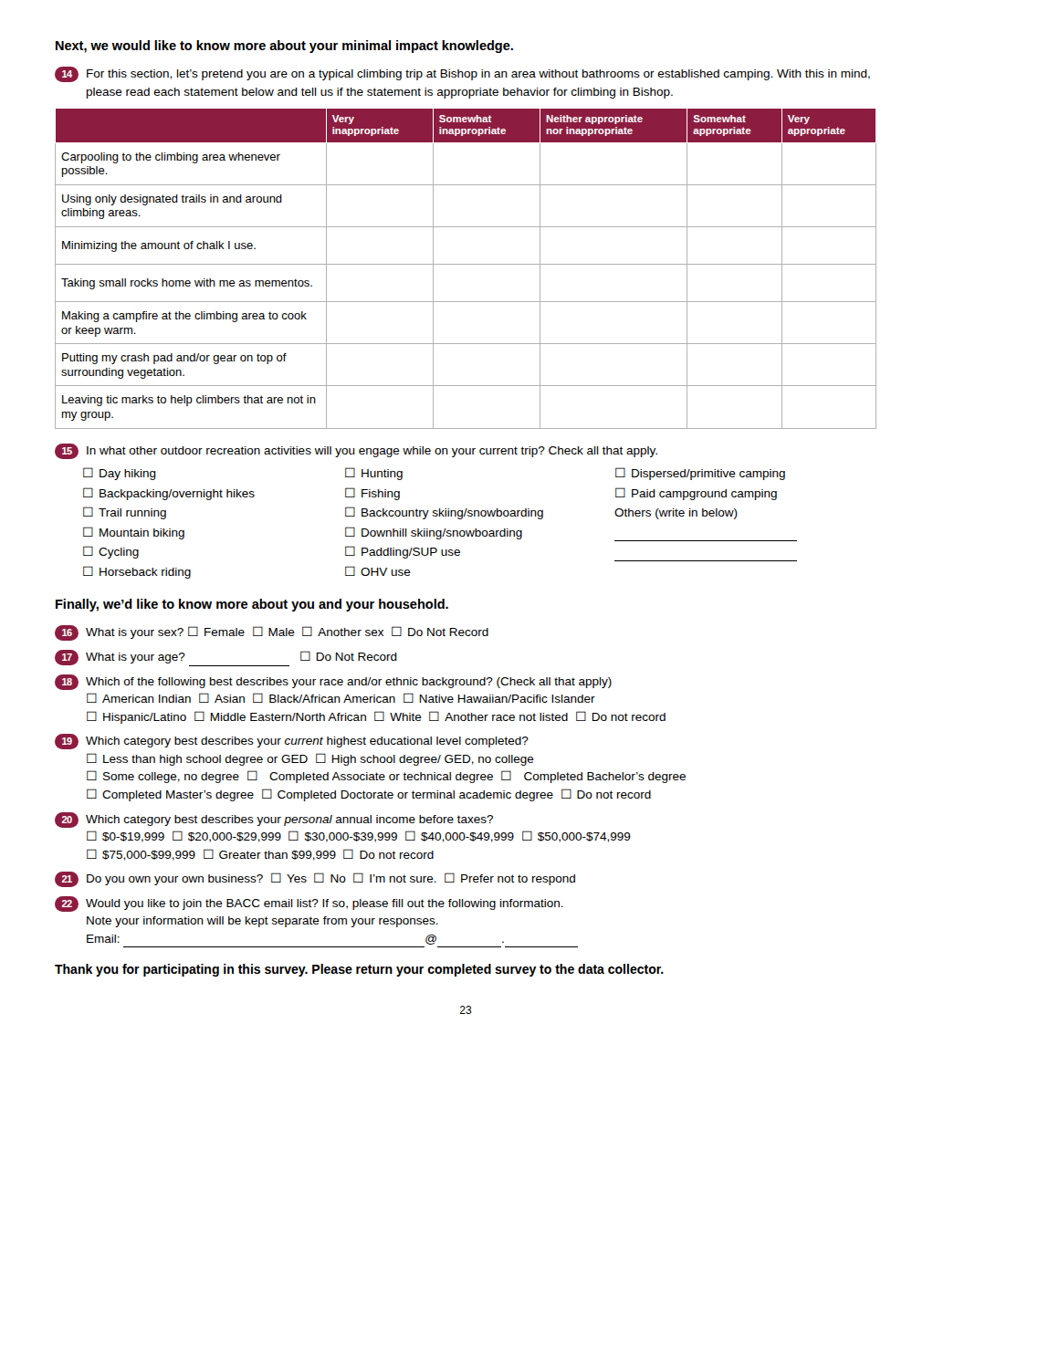Next, we would like to know more about your minimal impact knowledge.
14
For this section, let’s pretend you are on a typical climbing trip at Bishop in an area without bathrooms or established camping. With this in mind, please read each statement below and tell us if the statement is appropriate behavior for climbing in Bishop.
| | Very inappropriate | Somewhat inappropriate | Neither appropriate nor inappropriate | Somewhat appropriate | Very appropriate |
| --- | --- | --- | --- | --- | --- |
| Carpooling to the climbing area whenever possible. | | | | | |
| Using only designated trails in and around climbing areas. | | | | | |
| Minimizing the amount of chalk I use. | | | | | |
| Taking small rocks home with me as mementos. | | | | | |
| Making a campfire at the climbing area to cook or keep warm. | | | | | |
| Putting my crash pad and/or gear on top of surrounding vegetation. | | | | | |
| Leaving tic marks to help climbers that are not in my group. | | | | | |
15
In what other outdoor recreation activities will you engage while on your current trip? Check all that apply.
☐Day hiking
☐Backpacking/overnight hikes
☐Trail running
☐Mountain biking
☐Cycling
☐Horseback riding
☐Hunting
☐Fishing
☐Backcountry skiing/snowboarding
☐Downhill skiing/snowboarding
☐Paddling/SUP use
☐OHV use
☐Dispersed/primitive camping
☐Paid campground camping
Others (write in below)
Finally, we’d like to know more about you and your household.
16
What is your sex? ☐Female ☐Male ☐Another sex ☐Do Not Record
17
What is your age? ☐Do Not Record
18
Which of the following best describes your race and/or ethnic background? (Check all that apply)
☐American Indian ☐Asian ☐Black/African American ☐Native Hawaiian/Pacific Islander
☐Hispanic/Latino ☐Middle Eastern/North African ☐White ☐Another race not listed ☐Do not record
19
Which category best describes your current highest educational level completed?
☐Less than high school degree or GED ☐High school degree/ GED, no college
☐Some college, no degree ☐ Completed Associate or technical degree ☐ Completed Bachelor’s degree
☐Completed Master’s degree ☐Completed Doctorate or terminal academic degree ☐Do not record
20
Which category best describes your personal annual income before taxes?
☐$0-$19,999 ☐$20,000-$29,999 ☐$30,000-$39,999 ☐$40,000-$49,999 ☐$50,000-$74,999
☐$75,000-$99,999 ☐Greater than $99,999 ☐Do not record
21
Do you own your own business? ☐Yes ☐No ☐I’m not sure. ☐Prefer not to respond
22
Would you like to join the BACC email list? If so, please fill out the following information.
Note your information will be kept separate from your responses.
Email: @ .
Thank you for participating in this survey. Please return your completed survey to the data collector.
23